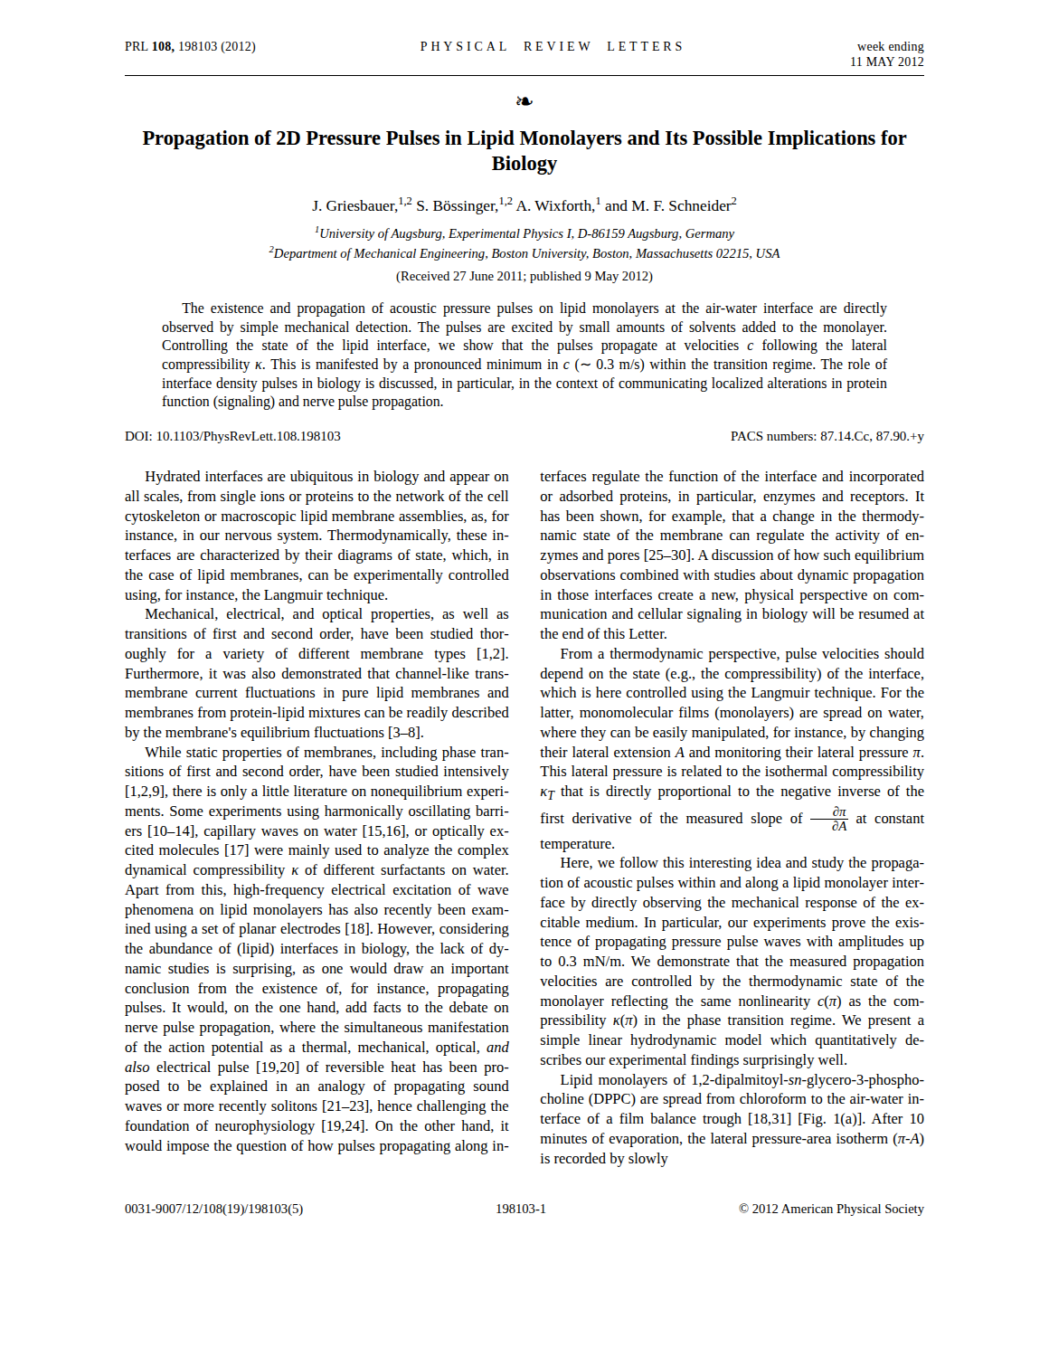PRL 108, 198103 (2012)
Physical Review Letters
week ending
11 MAY 2012
❧
Propagation of 2D Pressure Pulses in Lipid Monolayers and Its Possible Implications for Biology
J. Griesbauer,1,2 S. Bössinger,1,2 A. Wixforth,1 and M. F. Schneider2
1University of Augsburg, Experimental Physics I, D-86159 Augsburg, Germany
2Department of Mechanical Engineering, Boston University, Boston, Massachusetts 02215, USA
(Received 27 June 2011; published 9 May 2012)
The existence and propagation of acoustic pressure pulses on lipid monolayers at the air-water interface are directly observed by simple mechanical detection. The pulses are excited by small amounts of solvents added to the monolayer. Controlling the state of the lipid interface, we show that the pulses propagate at velocities c following the lateral compressibility κ. This is manifested by a pronounced minimum in c (∼ 0.3 m/s) within the transition regime. The role of interface density pulses in biology is discussed, in particular, in the context of communicating localized alterations in protein function (signaling) and nerve pulse propagation.
DOI: 10.1103/PhysRevLett.108.198103
PACS numbers: 87.14.Cc, 87.90.+y
Hydrated interfaces are ubiquitous in biology and appear on all scales, from single ions or proteins to the network of the cell cytoskeleton or macroscopic lipid membrane assemblies, as, for instance, in our nervous system. Thermodynamically, these interfaces are characterized by their diagrams of state, which, in the case of lipid membranes, can be experimentally controlled using, for instance, the Langmuir technique.
Mechanical, electrical, and optical properties, as well as transitions of first and second order, have been studied thoroughly for a variety of different membrane types [1,2]. Furthermore, it was also demonstrated that channel-like transmembrane current fluctuations in pure lipid membranes and membranes from protein-lipid mixtures can be readily described by the membrane's equilibrium fluctuations [3–8].
While static properties of membranes, including phase transitions of first and second order, have been studied intensively [1,2,9], there is only a little literature on nonequilibrium experiments. Some experiments using harmonically oscillating barriers [10–14], capillary waves on water [15,16], or optically excited molecules [17] were mainly used to analyze the complex dynamical compressibility κ of different surfactants on water. Apart from this, high-frequency electrical excitation of wave phenomena on lipid monolayers has also recently been examined using a set of planar electrodes [18]. However, considering the abundance of (lipid) interfaces in biology, the lack of dynamic studies is surprising, as one would draw an important conclusion from the existence of, for instance, propagating pulses. It would, on the one hand, add facts to the debate on nerve pulse propagation, where the simultaneous manifestation of the action potential as a thermal, mechanical, optical, and also electrical pulse [19,20] of reversible heat has been proposed to be explained in an analogy of propagating sound waves or more recently solitons [21–23], hence challenging the foundation of neurophysiology [19,24]. On the other hand, it would impose the question of how pulses propagating along interfaces regulate the function of the interface and incorporated or adsorbed proteins, in particular, enzymes and receptors. It has been shown, for example, that a change in the thermodynamic state of the membrane can regulate the activity of enzymes and pores [25–30]. A discussion of how such equilibrium observations combined with studies about dynamic propagation in those interfaces create a new, physical perspective on communication and cellular signaling in biology will be resumed at the end of this Letter.
From a thermodynamic perspective, pulse velocities should depend on the state (e.g., the compressibility) of the interface, which is here controlled using the Langmuir technique. For the latter, monomolecular films (monolayers) are spread on water, where they can be easily manipulated, for instance, by changing their lateral extension A and monitoring their lateral pressure π. This lateral pressure is related to the isothermal compressibility κT that is directly proportional to the negative inverse of the first derivative of the measured slope of ∂π∂A at constant temperature.
Here, we follow this interesting idea and study the propagation of acoustic pulses within and along a lipid monolayer interface by directly observing the mechanical response of the excitable medium. In particular, our experiments prove the existence of propagating pressure pulse waves with amplitudes up to 0.3 mN/m. We demonstrate that the measured propagation velocities are controlled by the thermodynamic state of the monolayer reflecting the same nonlinearity c(π) as the compressibility κ(π) in the phase transition regime. We present a simple linear hydrodynamic model which quantitatively describes our experimental findings surprisingly well.
Lipid monolayers of 1,2-dipalmitoyl-sn-glycero-3-phosphocholine (DPPC) are spread from chloroform to the air-water interface of a film balance trough [18,31] [Fig. 1(a)]. After 10 minutes of evaporation, the lateral pressure-area isotherm (π-A) is recorded by slowly
0031-9007/12/108(19)/198103(5)
198103-1
© 2012 American Physical Society